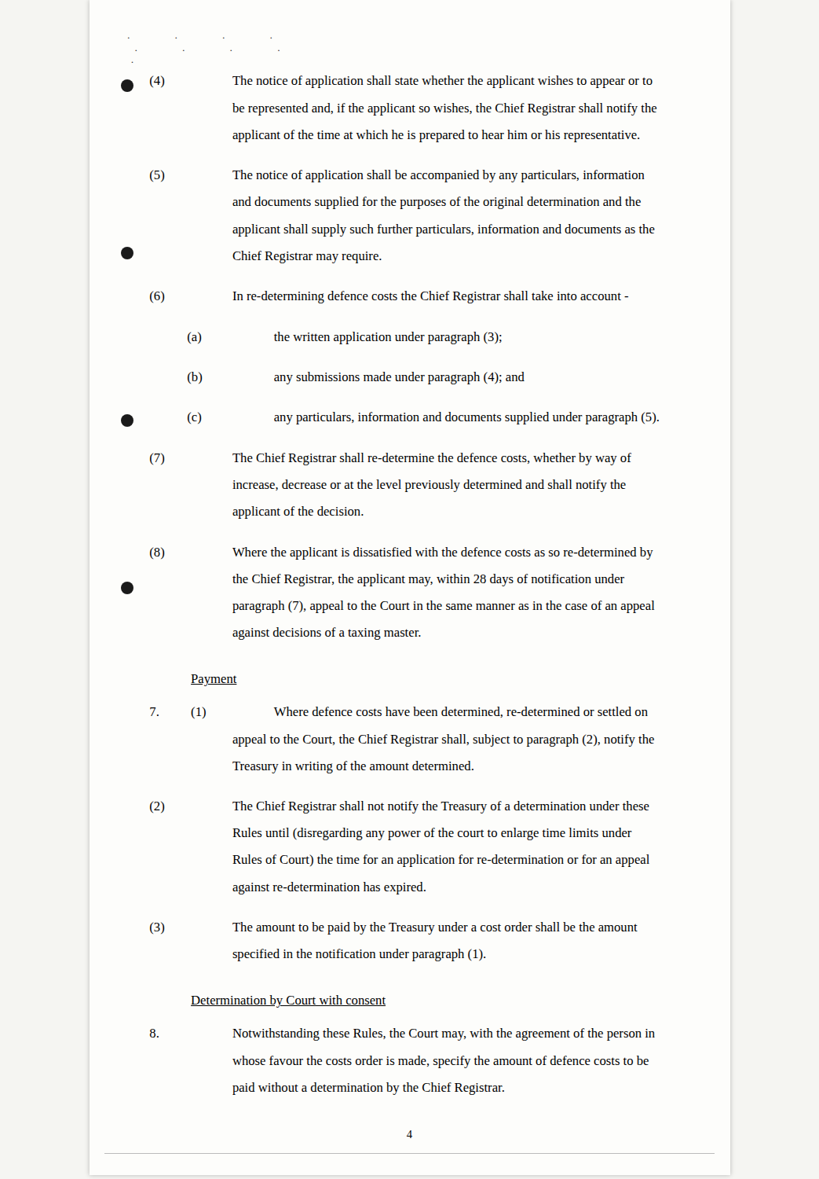· · · ·
· · · ·
·
(4) The notice of application shall state whether the applicant wishes to appear or to be represented and, if the applicant so wishes, the Chief Registrar shall notify the applicant of the time at which he is prepared to hear him or his representative.
(5) The notice of application shall be accompanied by any particulars, information and documents supplied for the purposes of the original determination and the applicant shall supply such further particulars, information and documents as the Chief Registrar may require.
(6) In re-determining defence costs the Chief Registrar shall take into account -
(a) the written application under paragraph (3);
(b) any submissions made under paragraph (4); and
(c) any particulars, information and documents supplied under paragraph (5).
(7) The Chief Registrar shall re-determine the defence costs, whether by way of increase, decrease or at the level previously determined and shall notify the applicant of the decision.
(8) Where the applicant is dissatisfied with the defence costs as so re-determined by the Chief Registrar, the applicant may, within 28 days of notification under paragraph (7), appeal to the Court in the same manner as in the case of an appeal against decisions of a taxing master.
Payment
7.(1) Where defence costs have been determined, re-determined or settled on appeal to the Court, the Chief Registrar shall, subject to paragraph (2), notify the Treasury in writing of the amount determined.
(2) The Chief Registrar shall not notify the Treasury of a determination under these Rules until (disregarding any power of the court to enlarge time limits under Rules of Court) the time for an application for re-determination or for an appeal against re-determination has expired.
(3) The amount to be paid by the Treasury under a cost order shall be the amount specified in the notification under paragraph (1).
Determination by Court with consent
8. Notwithstanding these Rules, the Court may, with the agreement of the person in whose favour the costs order is made, specify the amount of defence costs to be paid without a determination by the Chief Registrar.
4